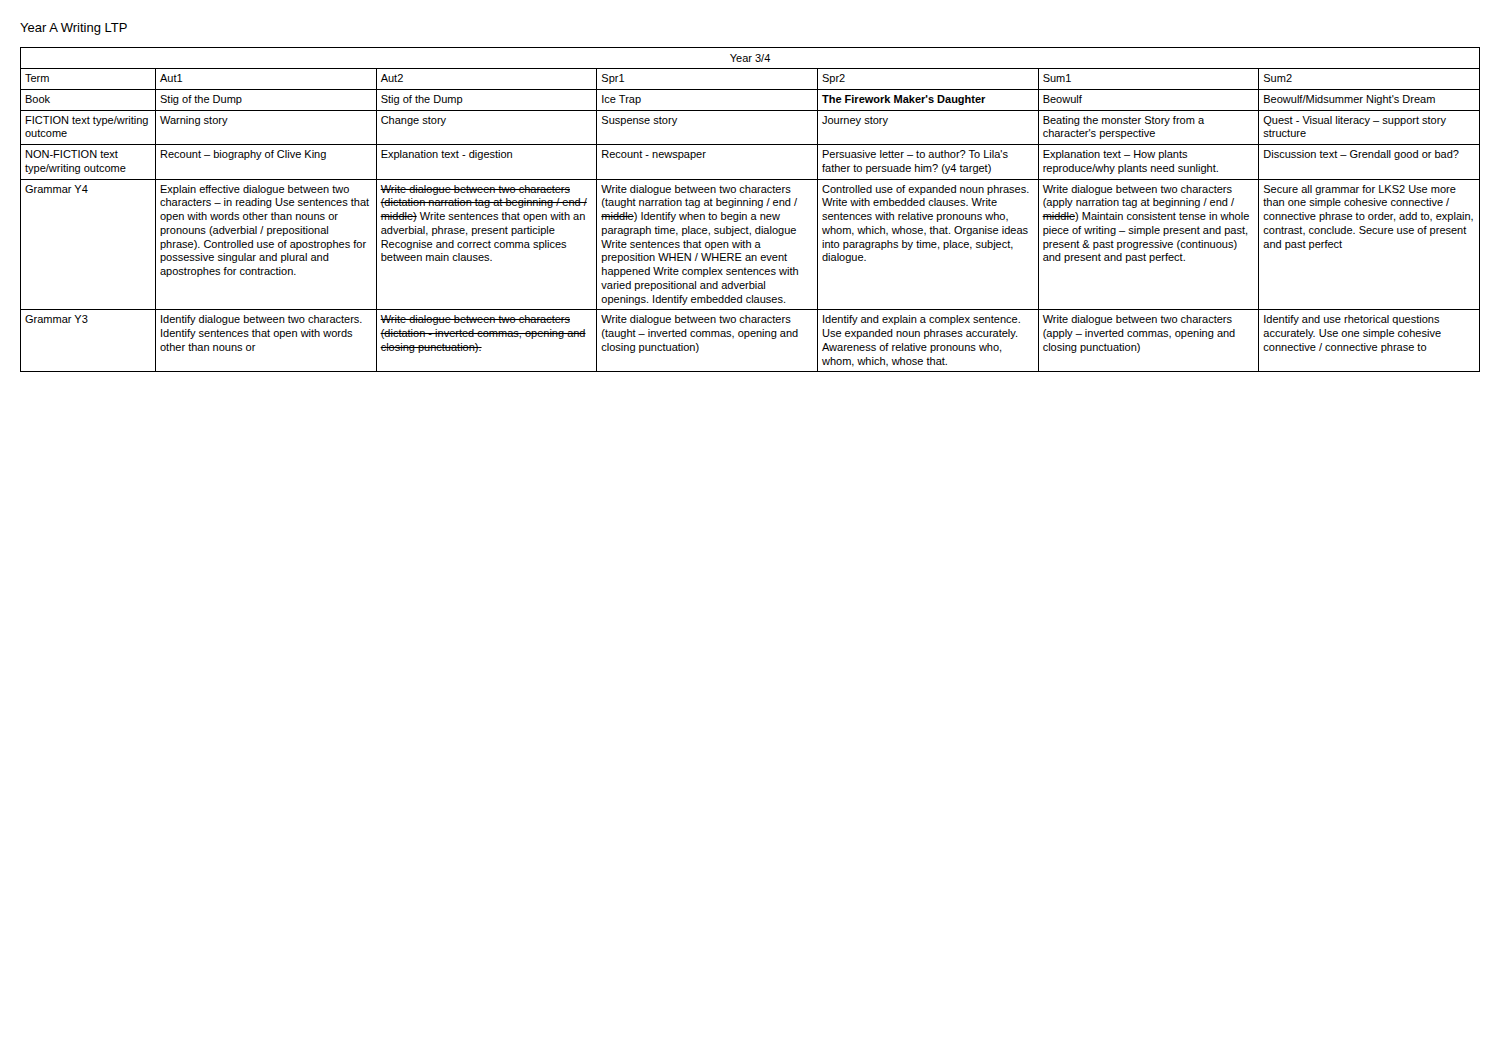Year A Writing LTP
Year 3/4
| Term | Aut1 | Aut2 | Spr1 | Spr2 | Sum1 | Sum2 |
| Book | Stig of the Dump | Stig of the Dump | Ice Trap | The Firework Maker's Daughter | Beowulf | Beowulf/Midsummer Night's Dream |
| FICTION text type/writing outcome | Warning story | Change story | Suspense story | Journey story | Beating the monster Story from a character's perspective | Quest - Visual literacy – support story structure |
| NON-FICTION text type/writing outcome | Recount – biography of Clive King | Explanation text - digestion | Recount - newspaper | Persuasive letter – to author? To Lila's father to persuade him? (y4 target) | Explanation text – How plants reproduce/why plants need sunlight. | Discussion text – Grendall good or bad? |
| Grammar Y4 | Explain effective dialogue between two characters – in reading Use sentences that open with words other than nouns or pronouns (adverbial / prepositional phrase). Controlled use of apostrophes for possessive singular and plural and apostrophes for contraction. | Write dialogue between two characters (dictation narration tag at beginning / end / middle) Write sentences that open with an adverbial, phrase, present participle Recognise and correct comma splices between main clauses. | Write dialogue between two characters (taught narration tag at beginning / end / middle ) Identify when to begin a new paragraph time, place, subject, dialogue Write sentences that open with a preposition WHEN / WHERE an event happened Write complex sentences with varied prepositional and adverbial openings. Identify embedded clauses. | Controlled use of expanded noun phrases. Write with embedded clauses. Write sentences with relative pronouns who, whom, which, whose, that. Organise ideas into paragraphs by time, place, subject, dialogue. | Write dialogue between two characters (apply narration tag at beginning / end / middle ) Maintain consistent tense in whole piece of writing – simple present and past, present & past progressive (continuous) and present and past perfect. | Secure all grammar for LKS2 Use more than one simple cohesive connective / connective phrase to order, add to, explain, contrast, conclude. Secure use of present and past perfect |
| Grammar Y3 | Identify dialogue between two characters. Identify sentences that open with words other than nouns or | Write dialogue between two characters (dictation - inverted commas, opening and closing punctuation). | Write dialogue between two characters (taught – inverted commas, opening and closing punctuation) | Identify and explain a complex sentence. Use expanded noun phrases accurately. Awareness of relative pronouns who, whom, which, whose that. | Write dialogue between two characters (apply – inverted commas, opening and closing punctuation) | Identify and use rhetorical questions accurately. Use one simple cohesive connective / connective phrase to |